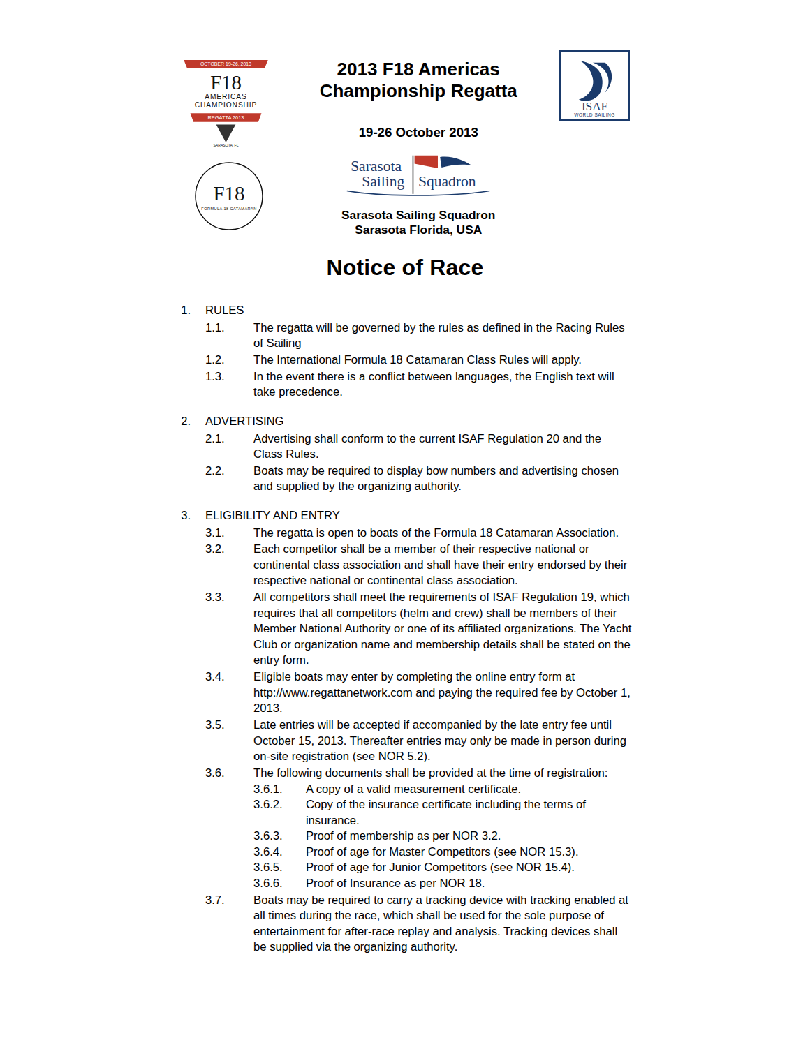2013 F18 Americas
Championship Regatta
19-26 October 2013
Sarasota Sailing Squadron
Sarasota Florida, USA
Notice of Race
Rules
The regatta will be governed by the rules as defined in the Racing Rules of Sailing
The International Formula 18 Catamaran Class Rules will apply.
In the event there is a conflict between languages, the English text will take precedence.
Advertising
Advertising shall conform to the current ISAF Regulation 20 and the Class Rules.
Boats may be required to display bow numbers and advertising chosen and supplied by the organizing authority.
Eligibility and Entry
The regatta is open to boats of the Formula 18 Catamaran Association.
Each competitor shall be a member of their respective national or continental class association and shall have their entry endorsed by their respective national or continental class association.
All competitors shall meet the requirements of ISAF Regulation 19, which requires that all competitors (helm and crew) shall be members of their Member National Authority or one of its affiliated organizations. The Yacht Club or organization name and membership details shall be stated on the entry form.
Eligible boats may enter by completing the online entry form at http://www.regattanetwork.com and paying the required fee by October 1, 2013.
Late entries will be accepted if accompanied by the late entry fee until October 15, 2013. Thereafter entries may only be made in person during on-site registration (see NOR 5.2).
The following documents shall be provided at the time of registration:
A copy of a valid measurement certificate.
Copy of the insurance certificate including the terms of insurance.
Proof of membership as per NOR 3.2.
Proof of age for Master Competitors (see NOR 15.3).
Proof of age for Junior Competitors (see NOR 15.4).
Proof of Insurance as per NOR 18.
Boats may be required to carry a tracking device with tracking enabled at all times during the race, which shall be used for the sole purpose of entertainment for after-race replay and analysis. Tracking devices shall be supplied via the organizing authority.